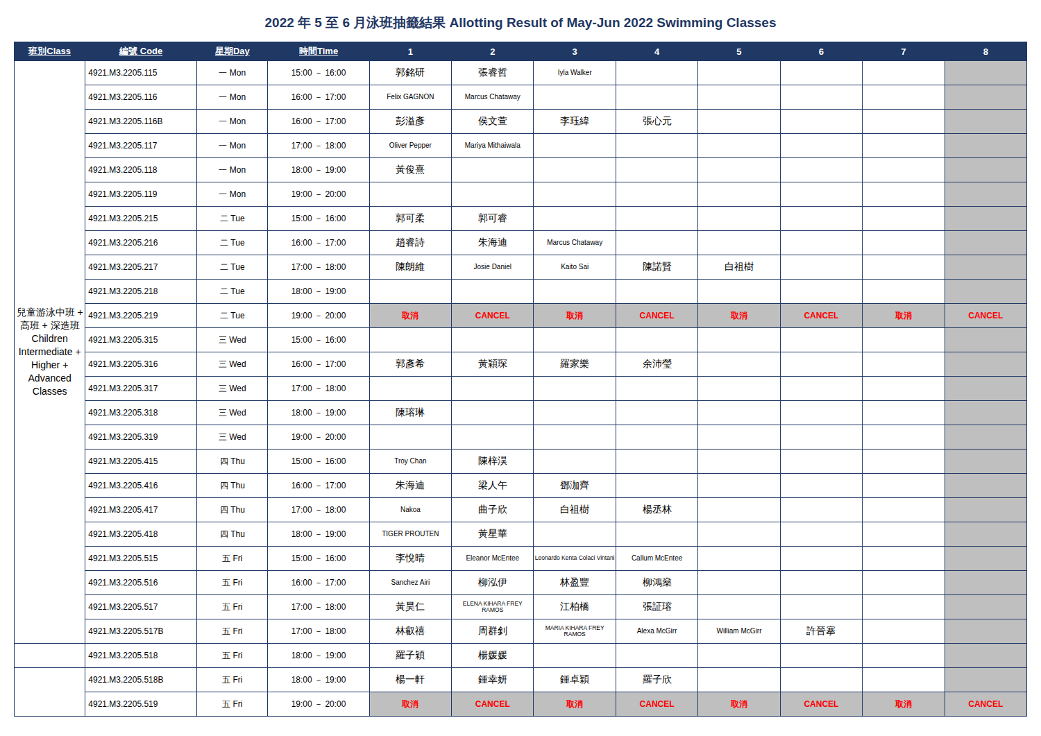2022 年 5 至 6 月泳班抽籤結果 Allotting Result of May-Jun 2022 Swimming Classes
| 班別Class | 編號 Code | 星期Day | 時間Time | 1 | 2 | 3 | 4 | 5 | 6 | 7 | 8 |
| --- | --- | --- | --- | --- | --- | --- | --- | --- | --- | --- | --- |
| 兒童游泳中班 + 高班 + 深造班 Children Intermediate + Higher + Advanced Classes | 4921.M3.2205.115 | 一 Mon | 15:00 － 16:00 | 郭銘研 | 張睿哲 | Iyla Walker | | | | | |
| 4921.M3.2205.116 | 一 Mon | 16:00 － 17:00 | Felix GAGNON | Marcus Chataway | | | | | | |
| 4921.M3.2205.116B | 一 Mon | 16:00 － 17:00 | 彭溢彥 | 侯文萱 | 李珏緯 | 張心元 | | | | |
| 4921.M3.2205.117 | 一 Mon | 17:00 － 18:00 | Oliver Pepper | Mariya Mithaiwala | | | | | | |
| 4921.M3.2205.118 | 一 Mon | 18:00 － 19:00 | 黃俊熹 | | | | | | | |
| 4921.M3.2205.119 | 一 Mon | 19:00 － 20:00 | | | | | | | | |
| 4921.M3.2205.215 | 二 Tue | 15:00 － 16:00 | 郭可柔 | 郭可睿 | | | | | | |
| 4921.M3.2205.216 | 二 Tue | 16:00 － 17:00 | 趙睿詩 | 朱海迪 | Marcus Chataway | | | | | |
| 4921.M3.2205.217 | 二 Tue | 17:00 － 18:00 | 陳朗維 | Josie Daniel | Kaito Sai | 陳諾賢 | 白祖樹 | | | |
| 4921.M3.2205.218 | 二 Tue | 18:00 － 19:00 | | | | | | | | |
| 4921.M3.2205.219 | 二 Tue | 19:00 － 20:00 | 取消 | CANCEL | 取消 | CANCEL | 取消 | CANCEL | 取消 | CANCEL |
| 4921.M3.2205.315 | 三 Wed | 15:00 － 16:00 | | | | | | | | |
| 4921.M3.2205.316 | 三 Wed | 16:00 － 17:00 | 郭彥希 | 黃穎琛 | 羅家樂 | 余沛瑩 | | | | |
| 4921.M3.2205.317 | 三 Wed | 17:00 － 18:00 | | | | | | | | |
| 4921.M3.2205.318 | 三 Wed | 18:00 － 19:00 | 陳瑢琳 | | | | | | | |
| 4921.M3.2205.319 | 三 Wed | 19:00 － 20:00 | | | | | | | | |
| 4921.M3.2205.415 | 四 Thu | 15:00 － 16:00 | Troy Chan | 陳梓淏 | | | | | | |
| 4921.M3.2205.416 | 四 Thu | 16:00 － 17:00 | 朱海迪 | 梁人午 | 鄧泇齊 | | | | | |
| 4921.M3.2205.417 | 四 Thu | 17:00 － 18:00 | Nakoa | 曲子欣 | 白祖樹 | 楊丞林 | | | | |
| 4921.M3.2205.418 | 四 Thu | 18:00 － 19:00 | TIGER PROUTEN | 黃星華 | | | | | | |
| 4921.M3.2205.515 | 五 Fri | 15:00 － 16:00 | 李悅晴 | Eleanor McEntee | Leonardo Kenta Colaci Vintani | Callum McEntee | | | | |
| 4921.M3.2205.516 | 五 Fri | 16:00 － 17:00 | Sanchez Airi | 柳泓伊 | 林盈豐 | 柳鴻燊 | | | | |
| 4921.M3.2205.517 | 五 Fri | 17:00 － 18:00 | 黃昊仁 | ELENA KIHARA FREY RAMOS | 江柏橋 | 張証瑢 | | | | |
| 4921.M3.2205.517B | 五 Fri | 17:00 － 18:00 | 林叡禧 | 周群釗 | MARIA KIHARA FREY RAMOS | Alexa McGirr | William McGirr | 許晉搴 | | |
| | 4921.M3.2205.518 | 五 Fri | 18:00 － 19:00 | 羅子穎 | 楊媛媛 | | | | | | |
| | 4921.M3.2205.518B | 五 Fri | 18:00 － 19:00 | 楊一軒 | 鍾幸妍 | 鍾卓穎 | 羅子欣 | | | | |
| | 4921.M3.2205.519 | 五 Fri | 19:00 － 20:00 | 取消 | CANCEL | 取消 | CANCEL | 取消 | CANCEL | 取消 | CANCEL |